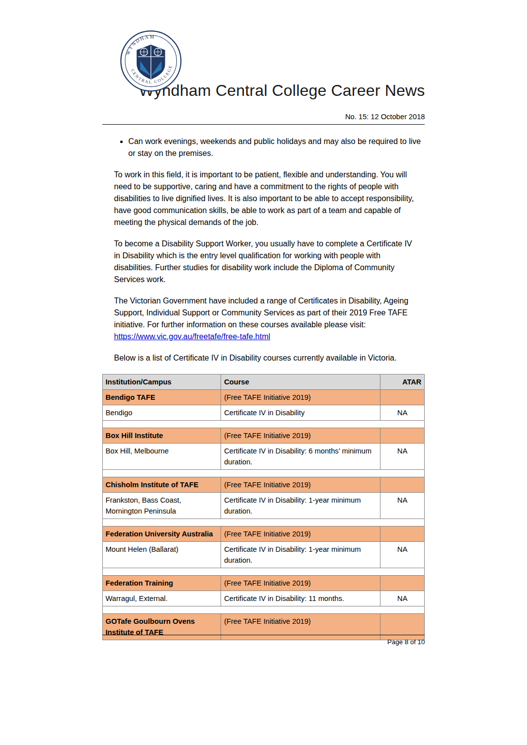WYNDHAM CENTRAL COLLEGE
Wyndham Central College Career News
No. 15: 12 October 2018
Can work evenings, weekends and public holidays and may also be required to live or stay on the premises.
To work in this field, it is important to be patient, flexible and understanding. You will need to be supportive, caring and have a commitment to the rights of people with disabilities to live dignified lives. It is also important to be able to accept responsibility, have good communication skills, be able to work as part of a team and capable of meeting the physical demands of the job.
To become a Disability Support Worker, you usually have to complete a Certificate IV in Disability which is the entry level qualification for working with people with disabilities. Further studies for disability work include the Diploma of Community Services work.
The Victorian Government have included a range of Certificates in Disability, Ageing Support, Individual Support or Community Services as part of their 2019 Free TAFE initiative. For further information on these courses available please visit:
https://www.vic.gov.au/freetafe/free-tafe.html
Below is a list of Certificate IV in Disability courses currently available in Victoria.
| Institution/Campus | Course | ATAR |
| --- | --- | --- |
| Bendigo TAFE | (Free TAFE Initiative 2019) | |
| Bendigo | Certificate IV in Disability | NA |
| Box Hill Institute | (Free TAFE Initiative 2019) | |
| Box Hill, Melbourne | Certificate IV in Disability: 6 months’ minimum duration. | NA |
| Chisholm Institute of TAFE | (Free TAFE Initiative 2019) | |
| Frankston, Bass Coast, Mornington Peninsula | Certificate IV in Disability: 1-year minimum duration. | NA |
| Federation University Australia | (Free TAFE Initiative 2019) | |
| Mount Helen (Ballarat) | Certificate IV in Disability: 1-year minimum duration. | NA |
| Federation Training | (Free TAFE Initiative 2019) | |
| Warragul, External. | Certificate IV in Disability: 11 months. | NA |
| GOTafe Goulbourn Ovens Institute of TAFE | (Free TAFE Initiative 2019) | |
Page 8 of 10